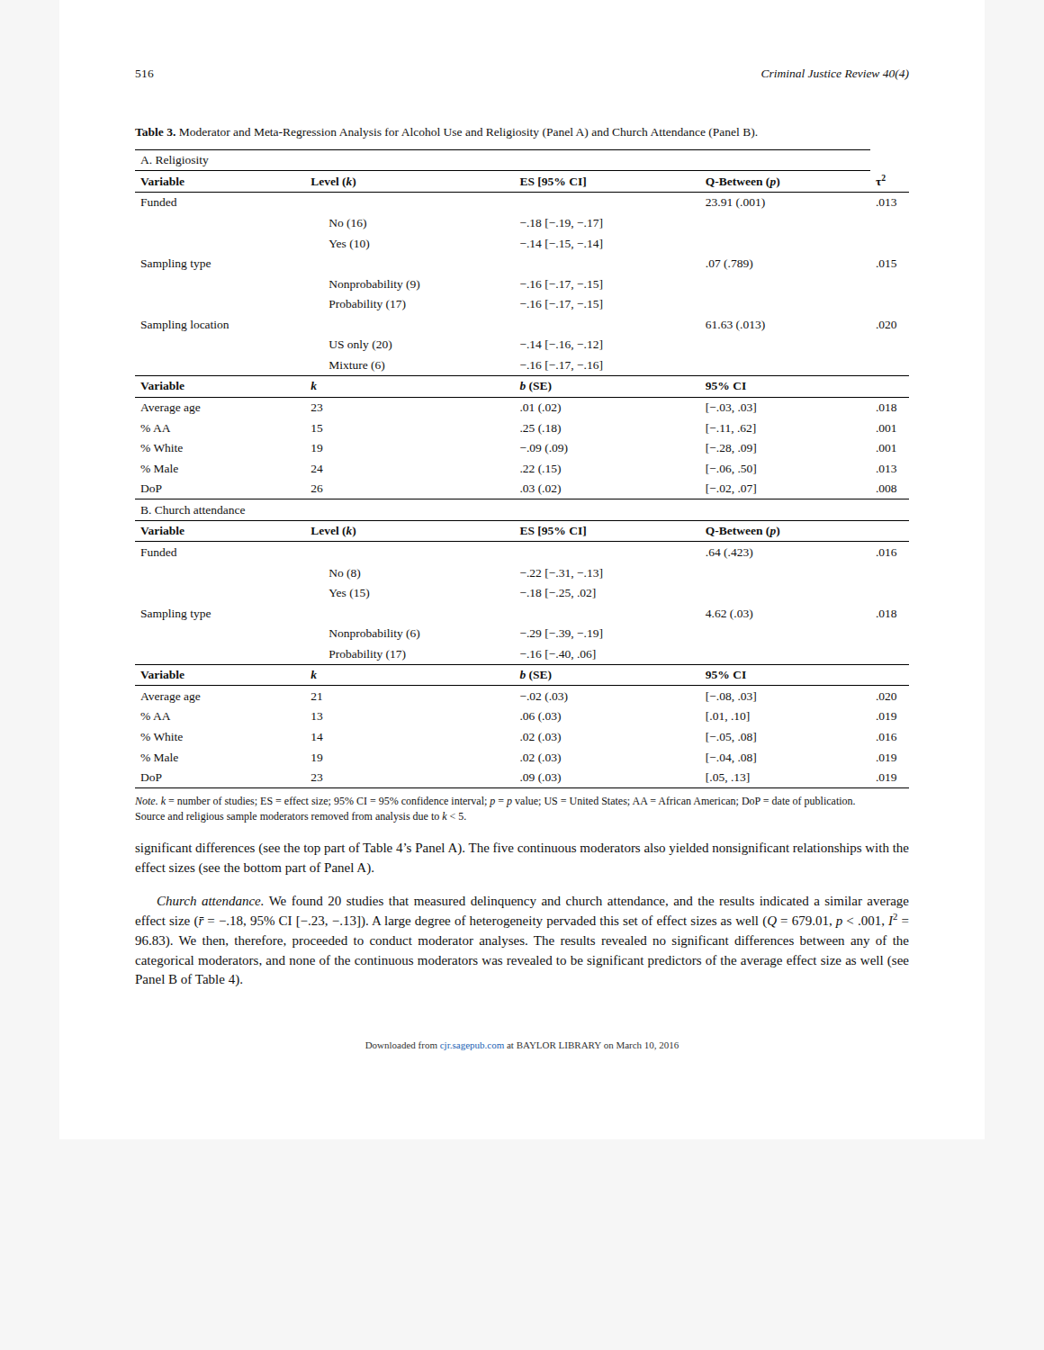516 Criminal Justice Review 40(4)
Table 3. Moderator and Meta-Regression Analysis for Alcohol Use and Religiosity (Panel A) and Church Attendance (Panel B).
| A. Religiosity |
| Variable | Level ( k ) | ES [95% CI] | Q-Between ( p ) | τ 2 |
| Funded | | | 23.91 (.001) | .013 |
| | No (16) | −.18 [−.19, −.17] | | |
| | Yes (10) | −.14 [−.15, −.14] | | |
| Sampling type | | | .07 (.789) | .015 |
| | Nonprobability (9) | −.16 [−.17, −.15] | | |
| | Probability (17) | −.16 [−.17, −.15] | | |
| Sampling location | | | 61.63 (.013) | .020 |
| | US only (20) | −.14 [−.16, −.12] | | |
| | Mixture (6) | −.16 [−.17, −.16] | | |
| Variable | k | b (SE) | 95% CI | |
| Average age | 23 | .01 (.02) | [−.03, .03] | .018 |
| % AA | 15 | .25 (.18) | [−.11, .62] | .001 |
| % White | 19 | −.09 (.09) | [−.28, .09] | .001 |
| % Male | 24 | .22 (.15) | [−.06, .50] | .013 |
| DoP | 26 | .03 (.02) | [−.02, .07] | .008 |
| B. Church attendance |
| Variable | Level ( k ) | ES [95% CI] | Q-Between ( p ) | |
| Funded | | | .64 (.423) | .016 |
| | No (8) | −.22 [−.31, −.13] | | |
| | Yes (15) | −.18 [−.25, .02] | | |
| Sampling type | | | 4.62 (.03) | .018 |
| | Nonprobability (6) | −.29 [−.39, −.19] | | |
| | Probability (17) | −.16 [−.40, .06] | | |
| Variable | k | b (SE) | 95% CI | |
| Average age | 21 | −.02 (.03) | [−.08, .03] | .020 |
| % AA | 13 | .06 (.03) | [.01, .10] | .019 |
| % White | 14 | .02 (.03) | [−.05, .08] | .016 |
| % Male | 19 | .02 (.03) | [−.04, .08] | .019 |
| DoP | 23 | .09 (.03) | [.05, .13] | .019 |
Note. k = number of studies; ES = effect size; 95% CI = 95% confidence interval; p = p value; US = United States; AA = African American; DoP = date of publication.
Source and religious sample moderators removed from analysis due to k < 5.
significant differences (see the top part of Table 4’s Panel A). The five continuous moderators also yielded nonsignificant relationships with the effect sizes (see the bottom part of Panel A).
Church attendance. We found 20 studies that measured delinquency and church attendance, and the results indicated a similar average effect size (r̄ = −.18, 95% CI [−.23, −.13]). A large degree of heterogeneity pervaded this set of effect sizes as well (Q = 679.01, p < .001, I2 = 96.83). We then, therefore, proceeded to conduct moderator analyses. The results revealed no significant differences between any of the categorical moderators, and none of the continuous moderators was revealed to be significant predictors of the average effect size as well (see Panel B of Table 4).
Downloaded from cjr.sagepub.com at BAYLOR LIBRARY on March 10, 2016